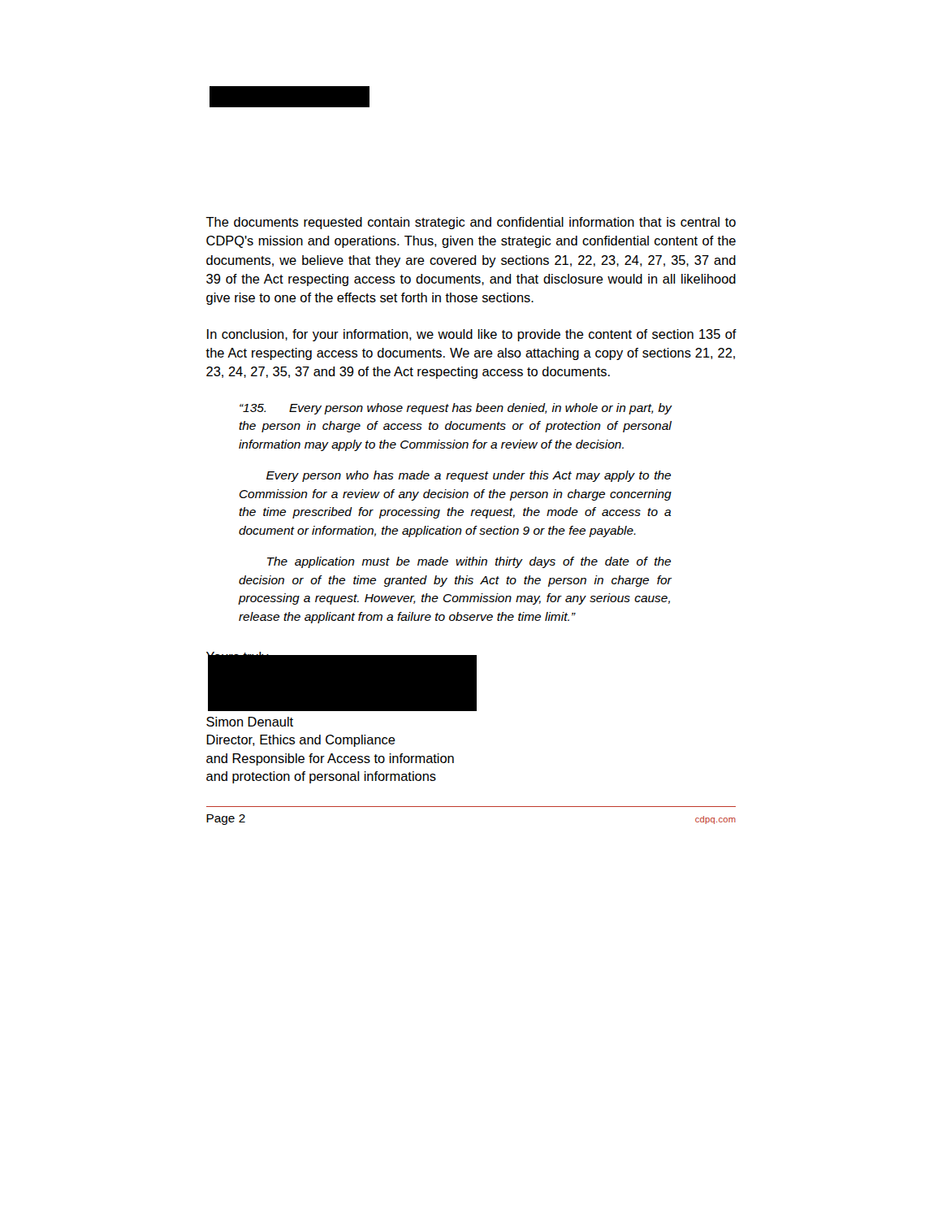The documents requested contain strategic and confidential information that is central to CDPQ's mission and operations. Thus, given the strategic and confidential content of the documents, we believe that they are covered by sections 21, 22, 23, 24, 27, 35, 37 and 39 of the Act respecting access to documents, and that disclosure would in all likelihood give rise to one of the effects set forth in those sections.
In conclusion, for your information, we would like to provide the content of section 135 of the Act respecting access to documents. We are also attaching a copy of sections 21, 22, 23, 24, 27, 35, 37 and 39 of the Act respecting access to documents.
“135. Every person whose request has been denied, in whole or in part, by the person in charge of access to documents or of protection of personal information may apply to the Commission for a review of the decision.
Every person who has made a request under this Act may apply to the Commission for a review of any decision of the person in charge concerning the time prescribed for processing the request, the mode of access to a document or information, the application of section 9 or the fee payable.
The application must be made within thirty days of the date of the decision or of the time granted by this Act to the person in charge for processing a request. However, the Commission may, for any serious cause, release the applicant from a failure to observe the time limit.”
Yours truly,
Simon Denault
Director, Ethics and Compliance
and Responsible for Access to information
and protection of personal informations
Page 2 cdpq.com